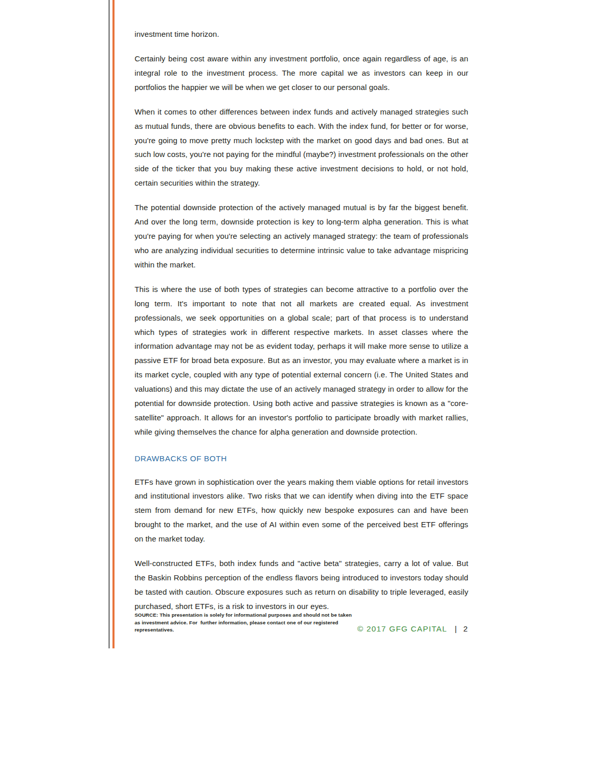investment time horizon.
Certainly being cost aware within any investment portfolio, once again regardless of age, is an integral role to the investment process. The more capital we as investors can keep in our portfolios the happier we will be when we get closer to our personal goals.
When it comes to other differences between index funds and actively managed strategies such as mutual funds, there are obvious benefits to each. With the index fund, for better or for worse, you're going to move pretty much lockstep with the market on good days and bad ones. But at such low costs, you're not paying for the mindful (maybe?) investment professionals on the other side of the ticker that you buy making these active investment decisions to hold, or not hold, certain securities within the strategy.
The potential downside protection of the actively managed mutual is by far the biggest benefit. And over the long term, downside protection is key to long-term alpha generation. This is what you're paying for when you're selecting an actively managed strategy: the team of professionals who are analyzing individual securities to determine intrinsic value to take advantage mispricing within the market.
This is where the use of both types of strategies can become attractive to a portfolio over the long term. It's important to note that not all markets are created equal. As investment professionals, we seek opportunities on a global scale; part of that process is to understand which types of strategies work in different respective markets. In asset classes where the information advantage may not be as evident today, perhaps it will make more sense to utilize a passive ETF for broad beta exposure. But as an investor, you may evaluate where a market is in its market cycle, coupled with any type of potential external concern (i.e. The United States and valuations) and this may dictate the use of an actively managed strategy in order to allow for the potential for downside protection. Using both active and passive strategies is known as a "core-satellite" approach. It allows for an investor's portfolio to participate broadly with market rallies, while giving themselves the chance for alpha generation and downside protection.
DRAWBACKS OF BOTH
ETFs have grown in sophistication over the years making them viable options for retail investors and institutional investors alike. Two risks that we can identify when diving into the ETF space stem from demand for new ETFs, how quickly new bespoke exposures can and have been brought to the market, and the use of AI within even some of the perceived best ETF offerings on the market today.
Well-constructed ETFs, both index funds and "active beta" strategies, carry a lot of value. But the Baskin Robbins perception of the endless flavors being introduced to investors today should be tasted with caution. Obscure exposures such as return on disability to triple leveraged, easily purchased, short ETFs, is a risk to investors in our eyes.
SOURCE: This presentation is solely for informational purposes and should not be taken as investment advice. For further information, please contact one of our registered representatives.
© 2017 GFG CAPITAL | 2